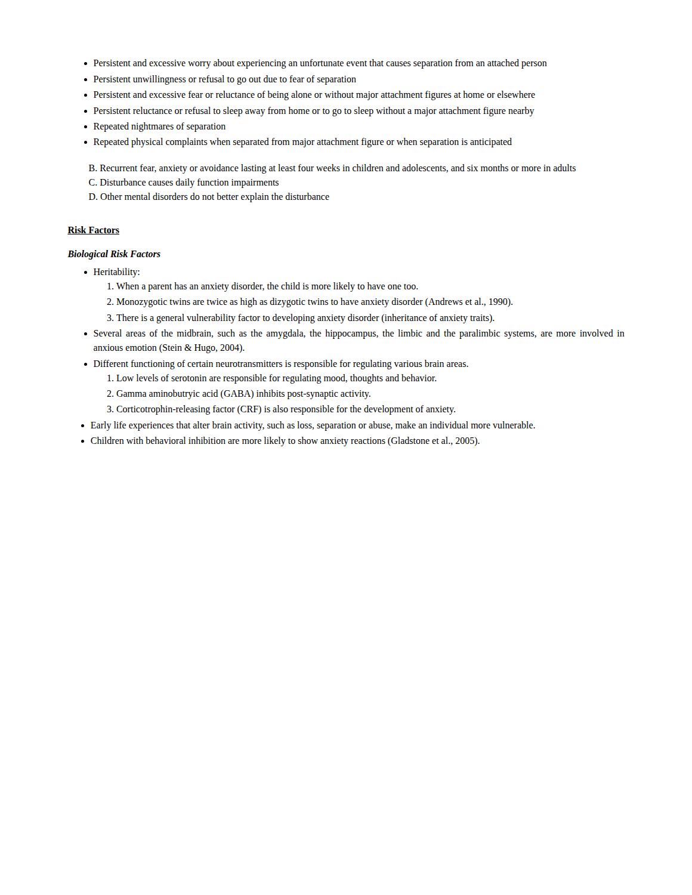Persistent and excessive worry about experiencing an unfortunate event that causes separation from an attached person
Persistent unwillingness or refusal to go out due to fear of separation
Persistent and excessive fear or reluctance of being alone or without major attachment figures at home or elsewhere
Persistent reluctance or refusal to sleep away from home or to go to sleep without a major attachment figure nearby
Repeated nightmares of separation
Repeated physical complaints when separated from major attachment figure or when separation is anticipated
B. Recurrent fear, anxiety or avoidance lasting at least four weeks in children and adolescents, and six months or more in adults
C. Disturbance causes daily function impairments
D. Other mental disorders do not better explain the disturbance
Risk Factors
Biological Risk Factors
Heritability:
When a parent has an anxiety disorder, the child is more likely to have one too.
Monozygotic twins are twice as high as dizygotic twins to have anxiety disorder (Andrews et al., 1990).
There is a general vulnerability factor to developing anxiety disorder (inheritance of anxiety traits).
Several areas of the midbrain, such as the amygdala, the hippocampus, the limbic and the paralimbic systems, are more involved in anxious emotion (Stein & Hugo, 2004).
Different functioning of certain neurotransmitters is responsible for regulating various brain areas.
Low levels of serotonin are responsible for regulating mood, thoughts and behavior.
Gamma aminobutryic acid (GABA) inhibits post-synaptic activity.
Corticotrophin-releasing factor (CRF) is also responsible for the development of anxiety.
Early life experiences that alter brain activity, such as loss, separation or abuse, make an individual more vulnerable.
Children with behavioral inhibition are more likely to show anxiety reactions (Gladstone et al., 2005).